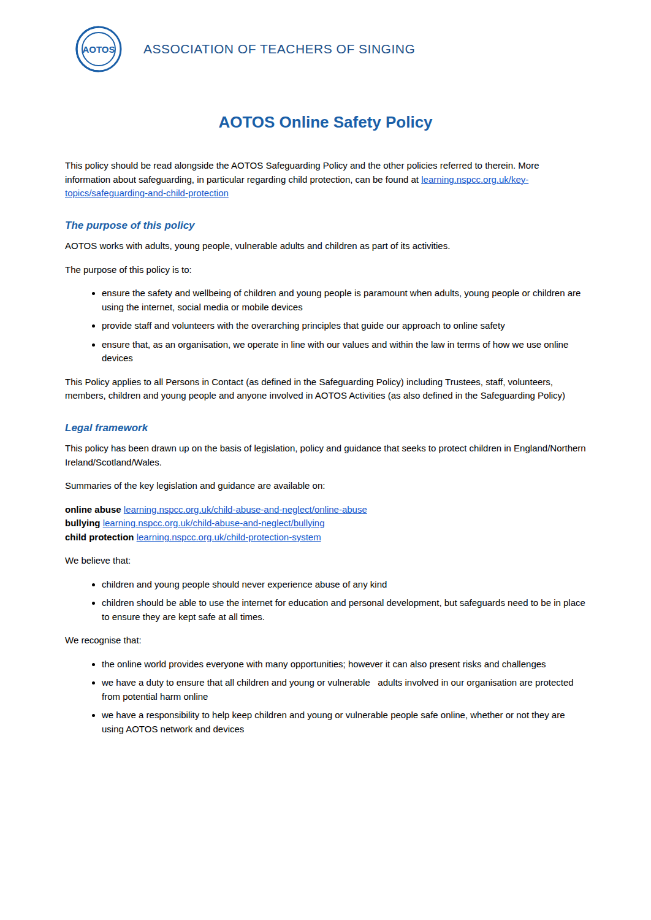AOTOS
ASSOCIATION OF TEACHERS OF SINGING
AOTOS Online Safety Policy
This policy should be read alongside the AOTOS Safeguarding Policy and the other policies referred to therein. More information about safeguarding, in particular regarding child protection, can be found at learning.nspcc.org.uk/key-topics/safeguarding-and-child-protection
The purpose of this policy
AOTOS works with adults, young people, vulnerable adults and children as part of its activities.
The purpose of this policy is to:
ensure the safety and wellbeing of children and young people is paramount when adults, young people or children are using the internet, social media or mobile devices
provide staff and volunteers with the overarching principles that guide our approach to online safety
ensure that, as an organisation, we operate in line with our values and within the law in terms of how we use online devices
This Policy applies to all Persons in Contact (as defined in the Safeguarding Policy) including Trustees, staff, volunteers, members, children and young people and anyone involved in AOTOS Activities (as also defined in the Safeguarding Policy)
Legal framework
This policy has been drawn up on the basis of legislation, policy and guidance that seeks to protect children in England/Northern Ireland/Scotland/Wales.
Summaries of the key legislation and guidance are available on:
online abuse learning.nspcc.org.uk/child-abuse-and-neglect/online-abuse
bullying learning.nspcc.org.uk/child-abuse-and-neglect/bullying
child protection learning.nspcc.org.uk/child-protection-system
We believe that:
children and young people should never experience abuse of any kind
children should be able to use the internet for education and personal development, but safeguards need to be in place to ensure they are kept safe at all times.
We recognise that:
the online world provides everyone with many opportunities; however it can also present risks and challenges
we have a duty to ensure that all children and young or vulnerable adults involved in our organisation are protected from potential harm online
we have a responsibility to help keep children and young or vulnerable people safe online, whether or not they are using AOTOS network and devices